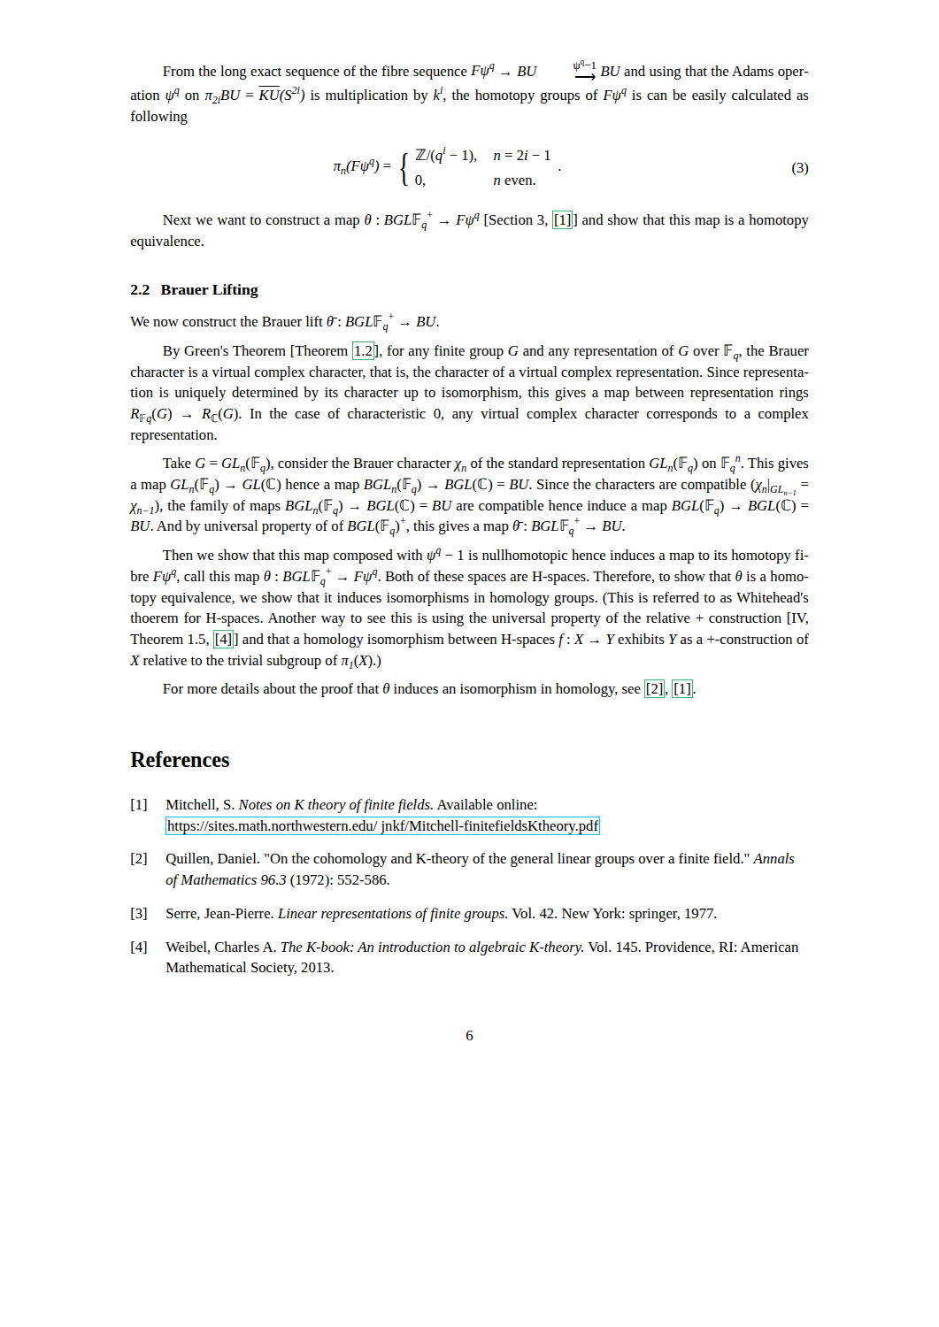From the long exact sequence of the fibre sequence Fψq → BU ψq−1⟶ BU and using that the Adams operation ψq on π2iBU = KU(S2i) is multiplication by ki, the homotopy groups of Fψq is can be easily calculated as following
πn(Fψq) = {
| ℤ /( q i − 1), | n = 2 i − 1 |
| 0, | n even. |
. (3)
Next we want to construct a map θ : BGL 𝔽q+ → Fψq [Section 3, [1]] and show that this map is a homotopy equivalence.
2.2 Brauer Lifting
We now construct the Brauer lift θ̄ : BGL 𝔽q+ → BU.
By Green's Theorem [Theorem 1.2], for any finite group G and any representation of G over 𝔽q, the Brauer character is a virtual complex character, that is, the character of a virtual complex representation. Since representation is uniquely determined by its character up to isomorphism, this gives a map between representation rings R𝔽q(G) → Rℂ(G). In the case of characteristic 0, any virtual complex character corresponds to a complex representation.
Take G = GLn(𝔽q), consider the Brauer character χn of the standard representation GLn(𝔽q) on 𝔽qn. This gives a map GLn(𝔽q) → GL(ℂ) hence a map BGLn(𝔽q) → BGL(ℂ) = BU. Since the characters are compatible (χn|GLn−1 = χn−1), the family of maps BGLn(𝔽q) → BGL(ℂ) = BU are compatible hence induce a map BGL(𝔽q) → BGL(ℂ) = BU. And by universal property of of BGL(𝔽q)+, this gives a map θ̄ : BGL 𝔽q+ → BU.
Then we show that this map composed with ψq − 1 is nullhomotopic hence induces a map to its homotopy fibre Fψq, call this map θ : BGL 𝔽q+ → Fψq. Both of these spaces are H-spaces. Therefore, to show that θ is a homotopy equivalence, we show that it induces isomorphisms in homology groups. (This is referred to as Whitehead's thoerem for H-spaces. Another way to see this is using the universal property of the relative + construction [IV, Theorem 1.5, [4]] and that a homology isomorphism between H-spaces f : X → Y exhibits Y as a +-construction of X relative to the trivial subgroup of π1(X).)
For more details about the proof that θ induces an isomorphism in homology, see [2], [1].
References
[1] Mitchell, S. Notes on K theory of finite fields. Available online:
https://sites.math.northwestern.edu/ jnkf/Mitchell-finitefieldsKtheory.pdf
[2] Quillen, Daniel. "On the cohomology and K-theory of the general linear groups over a finite field." Annals of Mathematics 96.3 (1972): 552-586.
[3] Serre, Jean-Pierre. Linear representations of finite groups. Vol. 42. New York: springer, 1977.
[4] Weibel, Charles A. The K-book: An introduction to algebraic K-theory. Vol. 145. Providence, RI: American Mathematical Society, 2013.
6